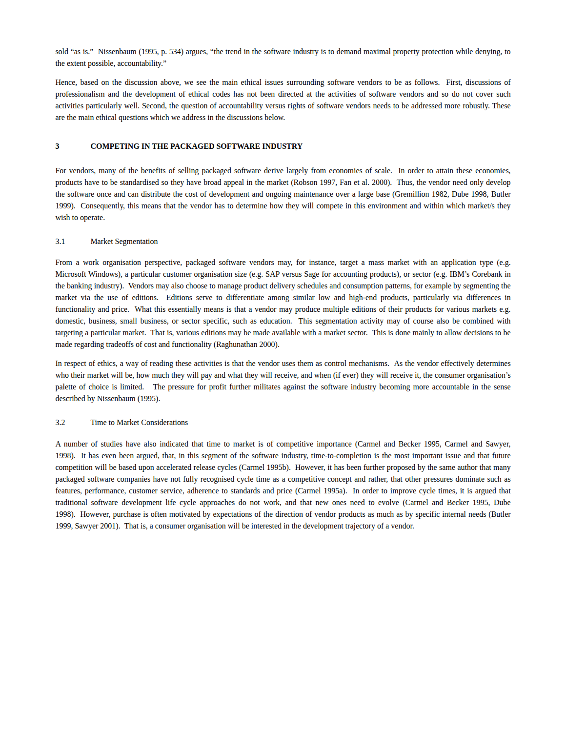sold “as is.” Nissenbaum (1995, p. 534) argues, “the trend in the software industry is to demand maximal property protection while denying, to the extent possible, accountability.”
Hence, based on the discussion above, we see the main ethical issues surrounding software vendors to be as follows. First, discussions of professionalism and the development of ethical codes has not been directed at the activities of software vendors and so do not cover such activities particularly well. Second, the question of accountability versus rights of software vendors needs to be addressed more robustly. These are the main ethical questions which we address in the discussions below.
3 COMPETING IN THE PACKAGED SOFTWARE INDUSTRY
For vendors, many of the benefits of selling packaged software derive largely from economies of scale. In order to attain these economies, products have to be standardised so they have broad appeal in the market (Robson 1997, Fan et al. 2000). Thus, the vendor need only develop the software once and can distribute the cost of development and ongoing maintenance over a large base (Gremillion 1982, Dube 1998, Butler 1999). Consequently, this means that the vendor has to determine how they will compete in this environment and within which market/s they wish to operate.
3.1 Market Segmentation
From a work organisation perspective, packaged software vendors may, for instance, target a mass market with an application type (e.g. Microsoft Windows), a particular customer organisation size (e.g. SAP versus Sage for accounting products), or sector (e.g. IBM’s Corebank in the banking industry). Vendors may also choose to manage product delivery schedules and consumption patterns, for example by segmenting the market via the use of editions. Editions serve to differentiate among similar low and high-end products, particularly via differences in functionality and price. What this essentially means is that a vendor may produce multiple editions of their products for various markets e.g. domestic, business, small business, or sector specific, such as education. This segmentation activity may of course also be combined with targeting a particular market. That is, various editions may be made available with a market sector. This is done mainly to allow decisions to be made regarding tradeoffs of cost and functionality (Raghunathan 2000).
In respect of ethics, a way of reading these activities is that the vendor uses them as control mechanisms. As the vendor effectively determines who their market will be, how much they will pay and what they will receive, and when (if ever) they will receive it, the consumer organisation’s palette of choice is limited. The pressure for profit further militates against the software industry becoming more accountable in the sense described by Nissenbaum (1995).
3.2 Time to Market Considerations
A number of studies have also indicated that time to market is of competitive importance (Carmel and Becker 1995, Carmel and Sawyer, 1998). It has even been argued, that, in this segment of the software industry, time-to-completion is the most important issue and that future competition will be based upon accelerated release cycles (Carmel 1995b). However, it has been further proposed by the same author that many packaged software companies have not fully recognised cycle time as a competitive concept and rather, that other pressures dominate such as features, performance, customer service, adherence to standards and price (Carmel 1995a). In order to improve cycle times, it is argued that traditional software development life cycle approaches do not work, and that new ones need to evolve (Carmel and Becker 1995, Dube 1998). However, purchase is often motivated by expectations of the direction of vendor products as much as by specific internal needs (Butler 1999, Sawyer 2001). That is, a consumer organisation will be interested in the development trajectory of a vendor.